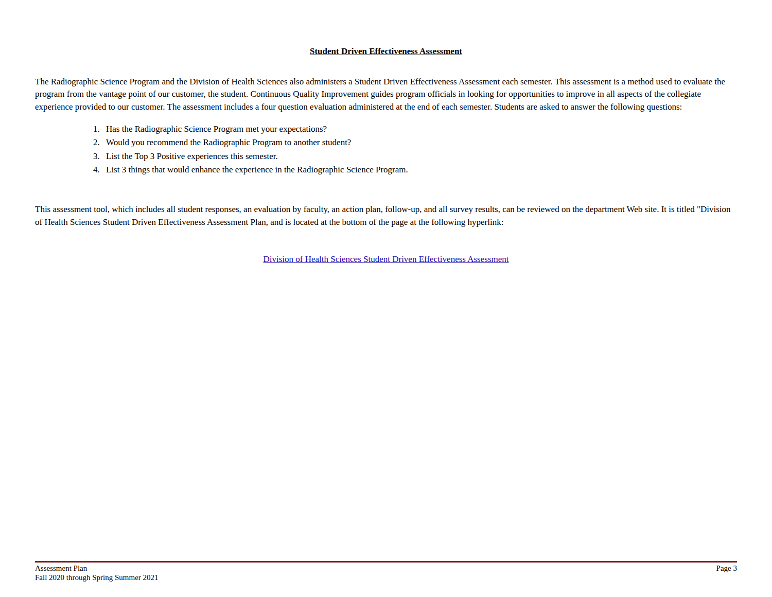Student Driven Effectiveness Assessment
The Radiographic Science Program and the Division of Health Sciences also administers a Student Driven Effectiveness Assessment each semester. This assessment is a method used to evaluate the program from the vantage point of our customer, the student. Continuous Quality Improvement guides program officials in looking for opportunities to improve in all aspects of the collegiate experience provided to our customer. The assessment includes a four question evaluation administered at the end of each semester. Students are asked to answer the following questions:
Has the Radiographic Science Program met your expectations?
Would you recommend the Radiographic Program to another student?
List the Top 3 Positive experiences this semester.
List 3 things that would enhance the experience in the Radiographic Science Program.
This assessment tool, which includes all student responses, an evaluation by faculty, an action plan, follow-up, and all survey results, can be reviewed on the department Web site. It is titled "Division of Health Sciences Student Driven Effectiveness Assessment Plan, and is located at the bottom of the page at the following hyperlink:
Division of Health Sciences Student Driven Effectiveness Assessment
Assessment Plan
Fall 2020 through Spring Summer 2021
Page 3